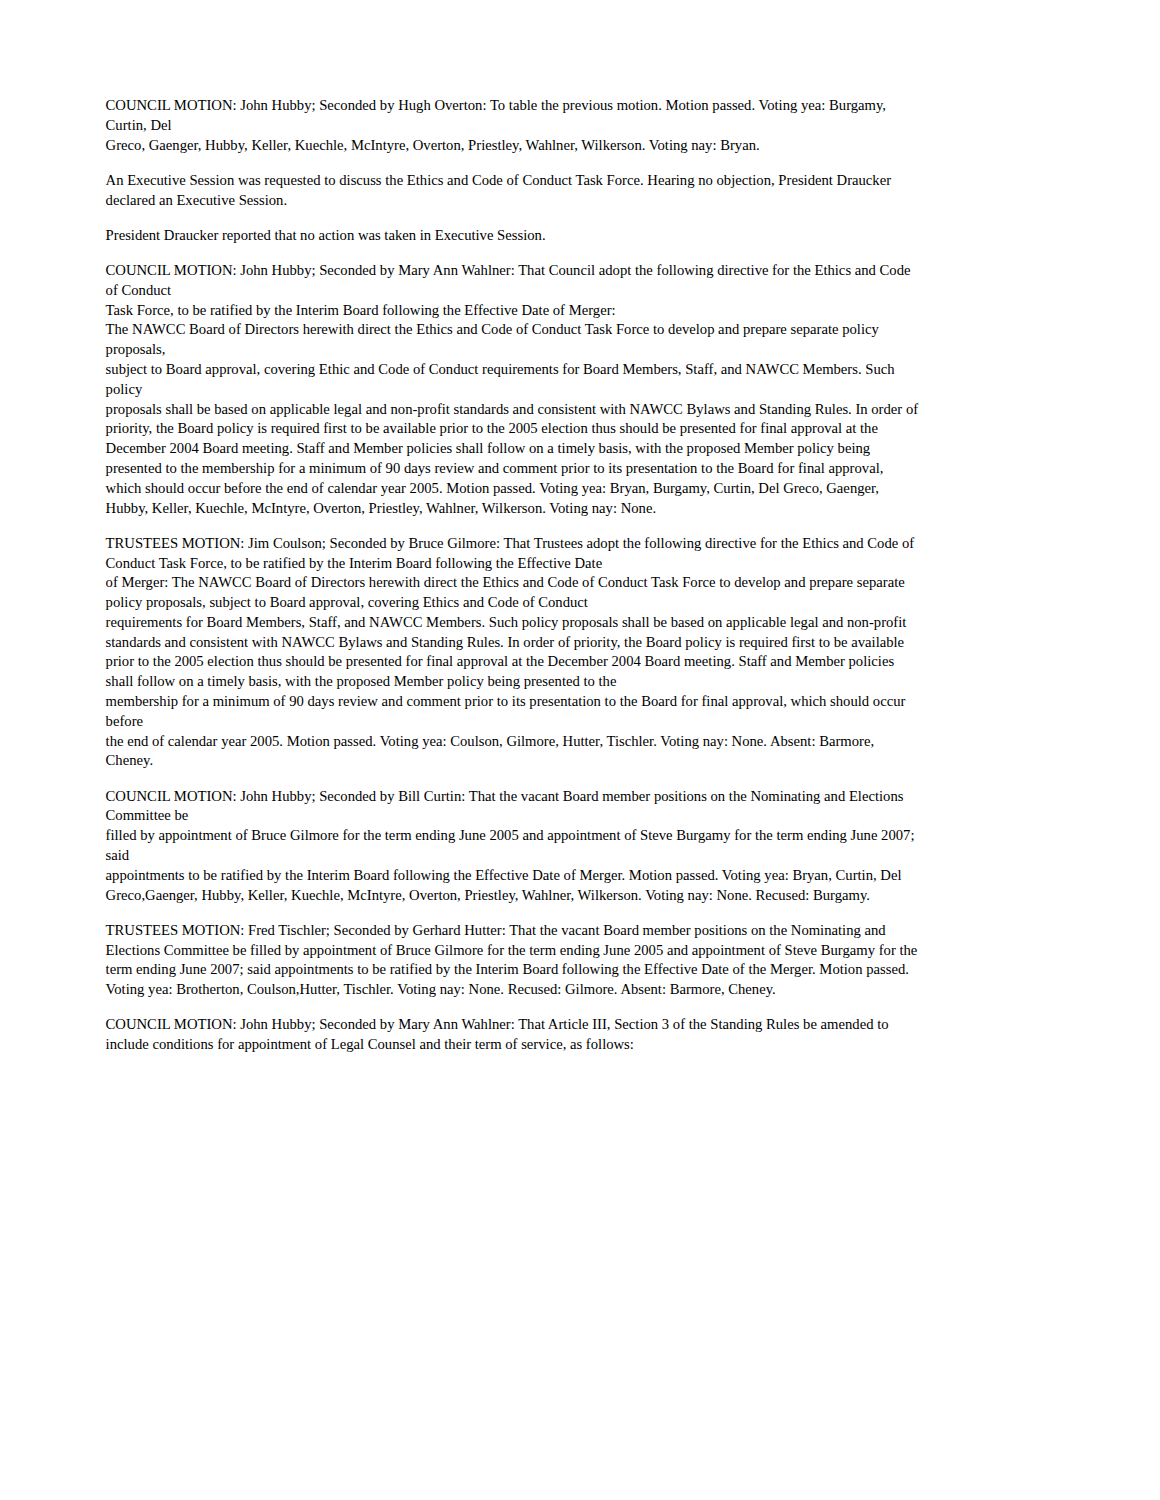COUNCIL MOTION: John Hubby; Seconded by Hugh Overton: To table the previous motion. Motion passed. Voting yea: Burgamy, Curtin, Del
Greco, Gaenger, Hubby, Keller, Kuechle, McIntyre, Overton, Priestley, Wahlner, Wilkerson. Voting nay: Bryan.
An Executive Session was requested to discuss the Ethics and Code of Conduct Task Force. Hearing no objection, President Draucker declared an Executive Session.
President Draucker reported that no action was taken in Executive Session.
COUNCIL MOTION: John Hubby; Seconded by Mary Ann Wahlner: That Council adopt the following directive for the Ethics and Code of Conduct
Task Force, to be ratified by the Interim Board following the Effective Date of Merger:
The NAWCC Board of Directors herewith direct the Ethics and Code of Conduct Task Force to develop and prepare separate policy proposals,
subject to Board approval, covering Ethic and Code of Conduct requirements for Board Members, Staff, and NAWCC Members. Such policy
proposals shall be based on applicable legal and non-profit standards and consistent with NAWCC Bylaws and Standing Rules. In order of
priority, the Board policy is required first to be available prior to the 2005 election thus should be presented for final approval at the
December 2004 Board meeting. Staff and Member policies shall follow on a timely basis, with the proposed Member policy being presented to the membership for a minimum of 90 days review and comment prior to its presentation to the Board for final approval, which should occur before the end of calendar year 2005. Motion passed. Voting yea: Bryan, Burgamy, Curtin, Del Greco, Gaenger, Hubby, Keller, Kuechle, McIntyre, Overton, Priestley, Wahlner, Wilkerson. Voting nay: None.
TRUSTEES MOTION: Jim Coulson; Seconded by Bruce Gilmore: That Trustees adopt the following directive for the Ethics and Code of Conduct Task Force, to be ratified by the Interim Board following the Effective Date
of Merger: The NAWCC Board of Directors herewith direct the Ethics and Code of Conduct Task Force to develop and prepare separate policy proposals, subject to Board approval, covering Ethics and Code of Conduct
requirements for Board Members, Staff, and NAWCC Members. Such policy proposals shall be based on applicable legal and non-profit
standards and consistent with NAWCC Bylaws and Standing Rules. In order of priority, the Board policy is required first to be available prior to the 2005 election thus should be presented for final approval at the December 2004 Board meeting. Staff and Member policies shall follow on a timely basis, with the proposed Member policy being presented to the
membership for a minimum of 90 days review and comment prior to its presentation to the Board for final approval, which should occur before
the end of calendar year 2005. Motion passed. Voting yea: Coulson, Gilmore, Hutter, Tischler. Voting nay: None. Absent: Barmore,
Cheney.
COUNCIL MOTION: John Hubby; Seconded by Bill Curtin: That the vacant Board member positions on the Nominating and Elections Committee be
filled by appointment of Bruce Gilmore for the term ending June 2005 and appointment of Steve Burgamy for the term ending June 2007; said
appointments to be ratified by the Interim Board following the Effective Date of Merger. Motion passed. Voting yea: Bryan, Curtin, Del Greco,Gaenger, Hubby, Keller, Kuechle, McIntyre, Overton, Priestley, Wahlner, Wilkerson. Voting nay: None. Recused: Burgamy.
TRUSTEES MOTION: Fred Tischler; Seconded by Gerhard Hutter: That the vacant Board member positions on the Nominating and Elections Committee be filled by appointment of Bruce Gilmore for the term ending June 2005 and appointment of Steve Burgamy for the term ending June 2007; said appointments to be ratified by the Interim Board following the Effective Date of the Merger. Motion passed. Voting yea: Brotherton, Coulson,Hutter, Tischler. Voting nay: None. Recused: Gilmore. Absent: Barmore, Cheney.
COUNCIL MOTION: John Hubby; Seconded by Mary Ann Wahlner: That Article III, Section 3 of the Standing Rules be amended to include conditions for appointment of Legal Counsel and their term of service, as follows: